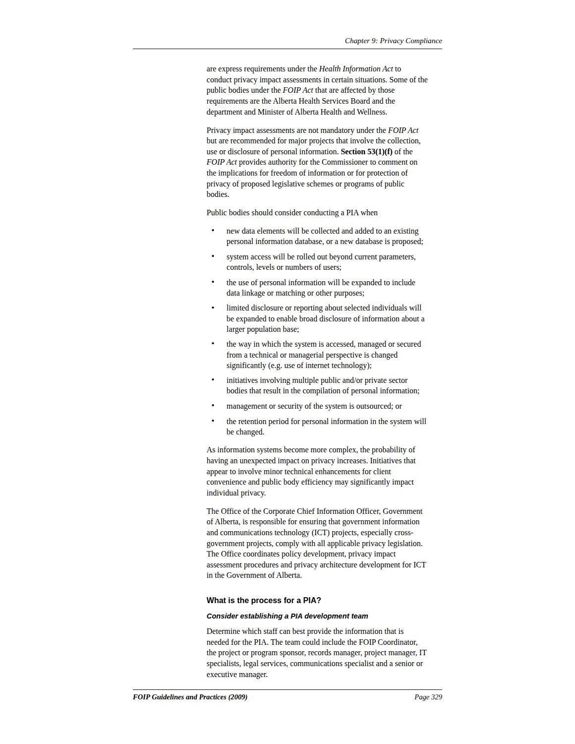Chapter 9: Privacy Compliance
are express requirements under the Health Information Act to conduct privacy impact assessments in certain situations. Some of the public bodies under the FOIP Act that are affected by those requirements are the Alberta Health Services Board and the department and Minister of Alberta Health and Wellness.
Privacy impact assessments are not mandatory under the FOIP Act but are recommended for major projects that involve the collection, use or disclosure of personal information. Section 53(1)(f) of the FOIP Act provides authority for the Commissioner to comment on the implications for freedom of information or for protection of privacy of proposed legislative schemes or programs of public bodies.
Public bodies should consider conducting a PIA when
new data elements will be collected and added to an existing personal information database, or a new database is proposed;
system access will be rolled out beyond current parameters, controls, levels or numbers of users;
the use of personal information will be expanded to include data linkage or matching or other purposes;
limited disclosure or reporting about selected individuals will be expanded to enable broad disclosure of information about a larger population base;
the way in which the system is accessed, managed or secured from a technical or managerial perspective is changed significantly (e.g. use of internet technology);
initiatives involving multiple public and/or private sector bodies that result in the compilation of personal information;
management or security of the system is outsourced; or
the retention period for personal information in the system will be changed.
As information systems become more complex, the probability of having an unexpected impact on privacy increases. Initiatives that appear to involve minor technical enhancements for client convenience and public body efficiency may significantly impact individual privacy.
The Office of the Corporate Chief Information Officer, Government of Alberta, is responsible for ensuring that government information and communications technology (ICT) projects, especially cross-government projects, comply with all applicable privacy legislation. The Office coordinates policy development, privacy impact assessment procedures and privacy architecture development for ICT in the Government of Alberta.
What is the process for a PIA?
Consider establishing a PIA development team
Determine which staff can best provide the information that is needed for the PIA. The team could include the FOIP Coordinator, the project or program sponsor, records manager, project manager, IT specialists, legal services, communications specialist and a senior or executive manager.
FOIP Guidelines and Practices (2009)
Page 329